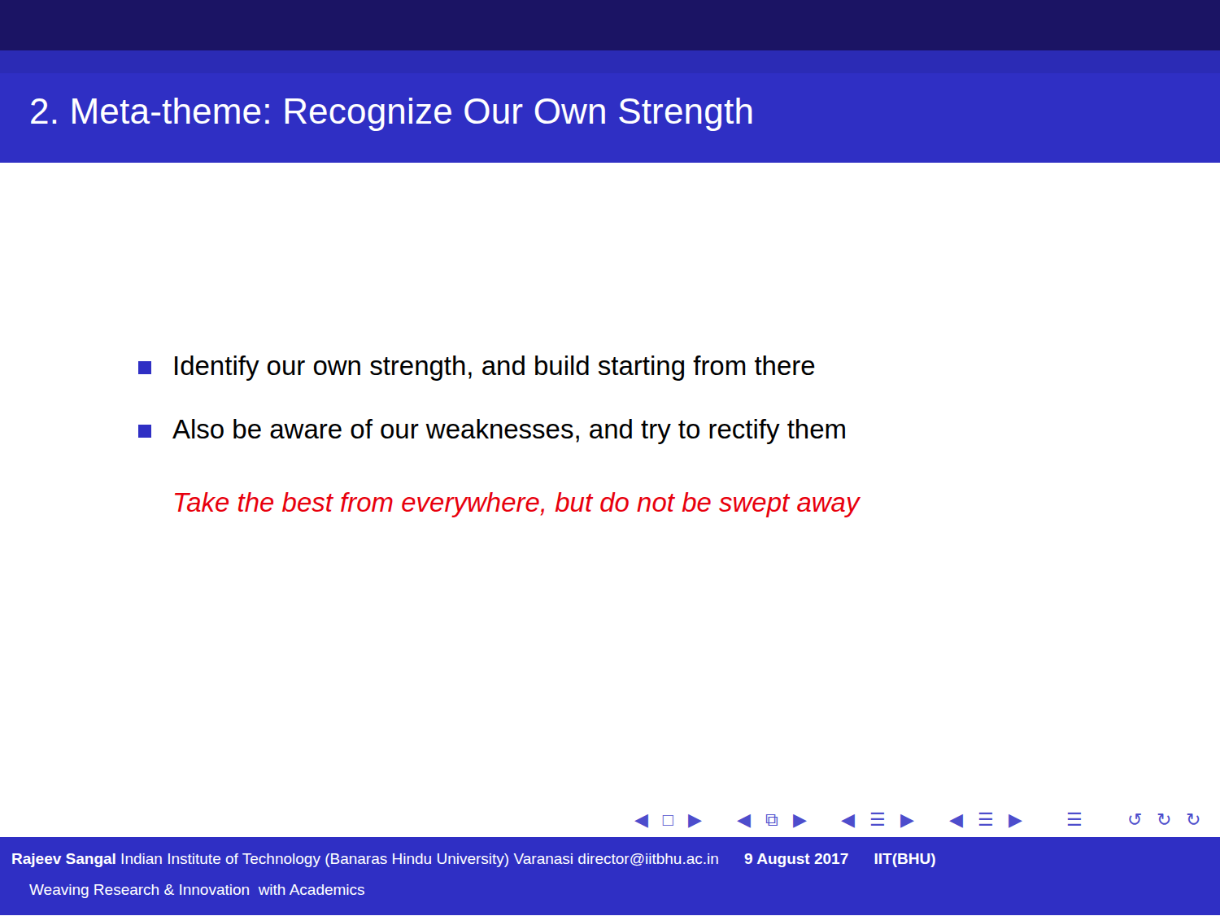2. Meta-theme: Recognize Our Own Strength
Identify our own strength, and build starting from there
Also be aware of our weaknesses, and try to rectify them
Take the best from everywhere, but do not be swept away
◀ □ ▶ ◀ ⧉ ▶ ◀ ☰ ▶ ◀ ☰ ▶ ☰ ↺ ↻ ↻
Rajeev Sangal Indian Institute of Technology (Banaras Hindu University) Varanasi director@iitbhu.ac.in 9 August 2017 IIT(BHU)
Weaving Research & Innovation with Academics